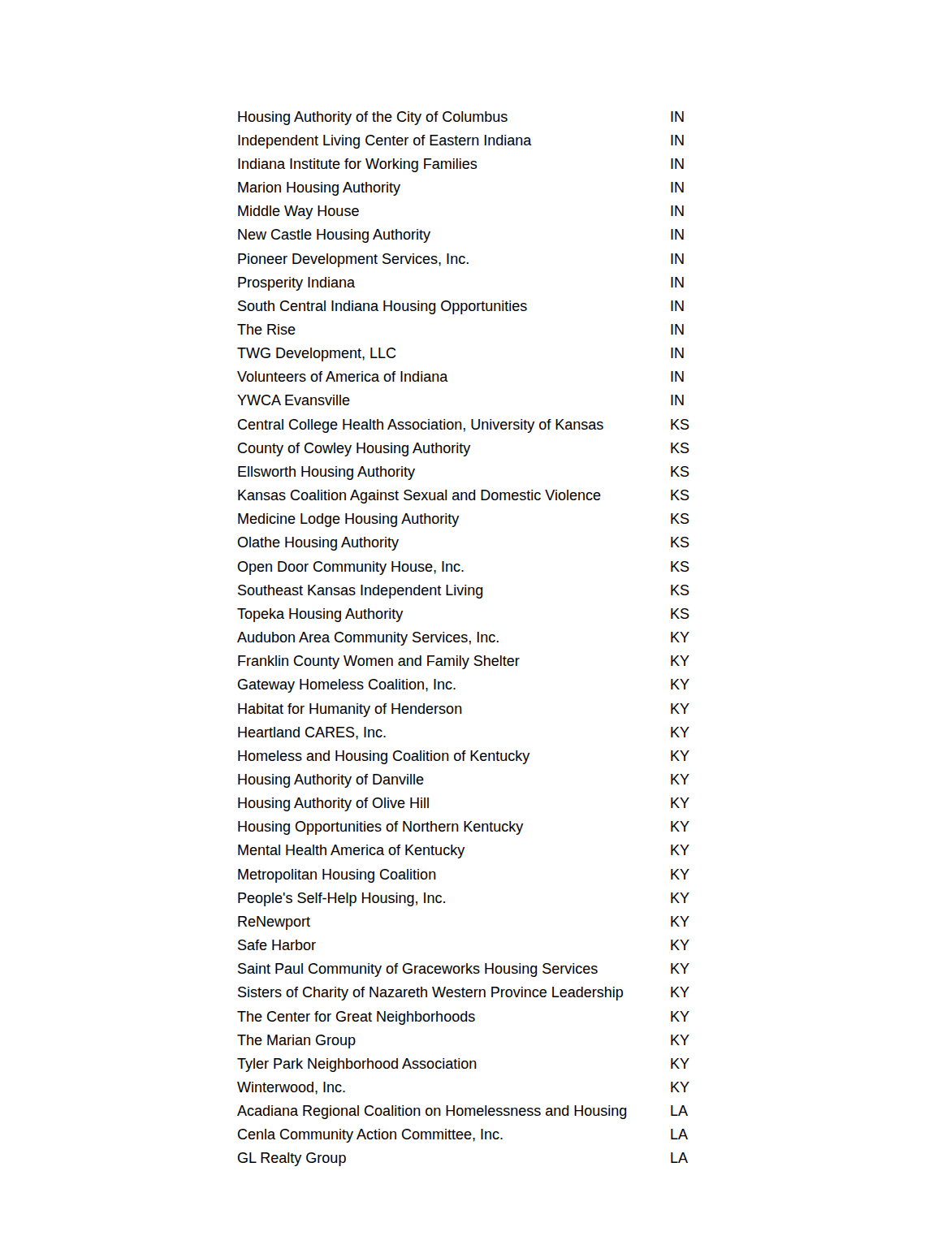| Housing Authority of the City of Columbus | IN |
| Independent Living Center of Eastern Indiana | IN |
| Indiana Institute for Working Families | IN |
| Marion Housing Authority | IN |
| Middle Way House | IN |
| New Castle Housing Authority | IN |
| Pioneer Development Services, Inc. | IN |
| Prosperity Indiana | IN |
| South Central Indiana Housing Opportunities | IN |
| The Rise | IN |
| TWG Development, LLC | IN |
| Volunteers of America of Indiana | IN |
| YWCA Evansville | IN |
| Central College Health Association, University of Kansas | KS |
| County of Cowley Housing Authority | KS |
| Ellsworth Housing Authority | KS |
| Kansas Coalition Against Sexual and Domestic Violence | KS |
| Medicine Lodge Housing Authority | KS |
| Olathe Housing Authority | KS |
| Open Door Community House, Inc. | KS |
| Southeast Kansas Independent Living | KS |
| Topeka Housing Authority | KS |
| Audubon Area Community Services, Inc. | KY |
| Franklin County Women and Family Shelter | KY |
| Gateway Homeless Coalition, Inc. | KY |
| Habitat for Humanity of Henderson | KY |
| Heartland CARES, Inc. | KY |
| Homeless and Housing Coalition of Kentucky | KY |
| Housing Authority of Danville | KY |
| Housing Authority of Olive Hill | KY |
| Housing Opportunities of Northern Kentucky | KY |
| Mental Health America of Kentucky | KY |
| Metropolitan Housing Coalition | KY |
| People's Self-Help Housing, Inc. | KY |
| ReNewport | KY |
| Safe Harbor | KY |
| Saint Paul Community of Graceworks Housing Services | KY |
| Sisters of Charity of Nazareth Western Province Leadership | KY |
| The Center for Great Neighborhoods | KY |
| The Marian Group | KY |
| Tyler Park Neighborhood Association | KY |
| Winterwood, Inc. | KY |
| Acadiana Regional Coalition on Homelessness and Housing | LA |
| Cenla Community Action Committee, Inc. | LA |
| GL Realty Group | LA |